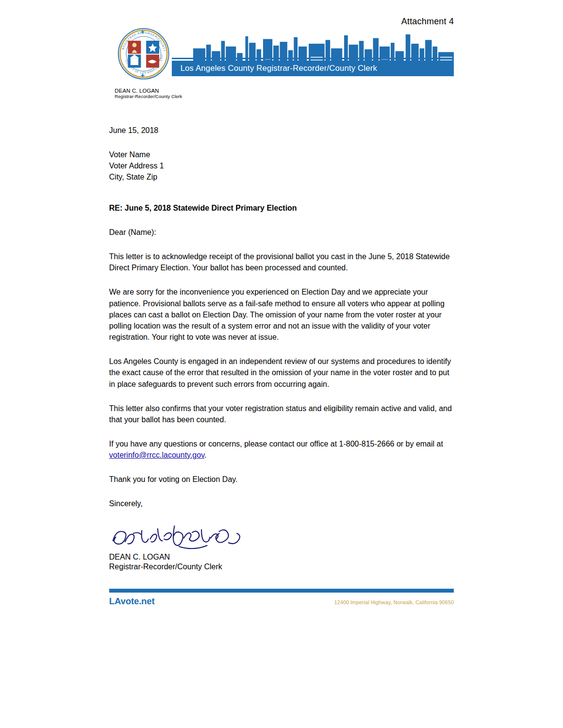Attachment 4
Los Angeles County Registrar-Recorder/County Clerk
REGISTRAR-RECORDER/COUNTY CLERK COUNTY OF LOS ANGELES · CALIFORNIA
DEAN C. LOGAN
Registrar-Recorder/County Clerk
June 15, 2018
Voter Name
Voter Address 1
City, State Zip
RE: June 5, 2018 Statewide Direct Primary Election
Dear (Name):
This letter is to acknowledge receipt of the provisional ballot you cast in the June 5, 2018 Statewide Direct Primary Election. Your ballot has been processed and counted.
We are sorry for the inconvenience you experienced on Election Day and we appreciate your patience. Provisional ballots serve as a fail-safe method to ensure all voters who appear at polling places can cast a ballot on Election Day. The omission of your name from the voter roster at your polling location was the result of a system error and not an issue with the validity of your voter registration. Your right to vote was never at issue.
Los Angeles County is engaged in an independent review of our systems and procedures to identify the exact cause of the error that resulted in the omission of your name in the voter roster and to put in place safeguards to prevent such errors from occurring again.
This letter also confirms that your voter registration status and eligibility remain active and valid, and that your ballot has been counted.
If you have any questions or concerns, please contact our office at 1-800-815-2666 or by email at voterinfo@rrcc.lacounty.gov.
Thank you for voting on Election Day.
Sincerely,
DEAN C. LOGAN
Registrar-Recorder/County Clerk
LAvote.net
12400 Imperial Highway, Norwalk, California 90650